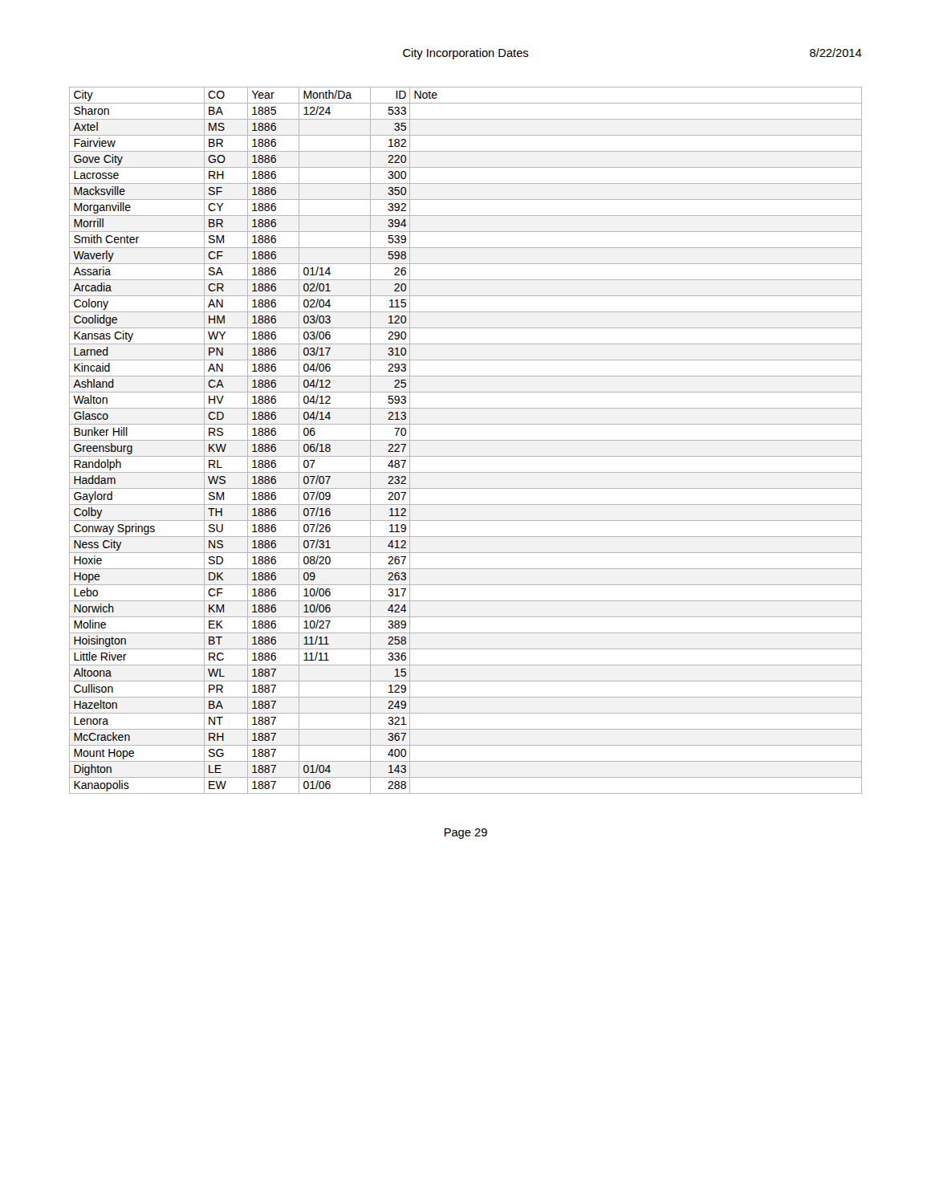City Incorporation Dates 8/22/2014
| City | CO | Year | Month/Da | ID | Note |
| --- | --- | --- | --- | --- | --- |
| Sharon | BA | 1885 | 12/24 | 533 | |
| Axtel | MS | 1886 | | 35 | |
| Fairview | BR | 1886 | | 182 | |
| Gove City | GO | 1886 | | 220 | |
| Lacrosse | RH | 1886 | | 300 | |
| Macksville | SF | 1886 | | 350 | |
| Morganville | CY | 1886 | | 392 | |
| Morrill | BR | 1886 | | 394 | |
| Smith Center | SM | 1886 | | 539 | |
| Waverly | CF | 1886 | | 598 | |
| Assaria | SA | 1886 | 01/14 | 26 | |
| Arcadia | CR | 1886 | 02/01 | 20 | |
| Colony | AN | 1886 | 02/04 | 115 | |
| Coolidge | HM | 1886 | 03/03 | 120 | |
| Kansas City | WY | 1886 | 03/06 | 290 | |
| Larned | PN | 1886 | 03/17 | 310 | |
| Kincaid | AN | 1886 | 04/06 | 293 | |
| Ashland | CA | 1886 | 04/12 | 25 | |
| Walton | HV | 1886 | 04/12 | 593 | |
| Glasco | CD | 1886 | 04/14 | 213 | |
| Bunker Hill | RS | 1886 | 06 | 70 | |
| Greensburg | KW | 1886 | 06/18 | 227 | |
| Randolph | RL | 1886 | 07 | 487 | |
| Haddam | WS | 1886 | 07/07 | 232 | |
| Gaylord | SM | 1886 | 07/09 | 207 | |
| Colby | TH | 1886 | 07/16 | 112 | |
| Conway Springs | SU | 1886 | 07/26 | 119 | |
| Ness City | NS | 1886 | 07/31 | 412 | |
| Hoxie | SD | 1886 | 08/20 | 267 | |
| Hope | DK | 1886 | 09 | 263 | |
| Lebo | CF | 1886 | 10/06 | 317 | |
| Norwich | KM | 1886 | 10/06 | 424 | |
| Moline | EK | 1886 | 10/27 | 389 | |
| Hoisington | BT | 1886 | 11/11 | 258 | |
| Little River | RC | 1886 | 11/11 | 336 | |
| Altoona | WL | 1887 | | 15 | |
| Cullison | PR | 1887 | | 129 | |
| Hazelton | BA | 1887 | | 249 | |
| Lenora | NT | 1887 | | 321 | |
| McCracken | RH | 1887 | | 367 | |
| Mount Hope | SG | 1887 | | 400 | |
| Dighton | LE | 1887 | 01/04 | 143 | |
| Kanaopolis | EW | 1887 | 01/06 | 288 | |
Page 29